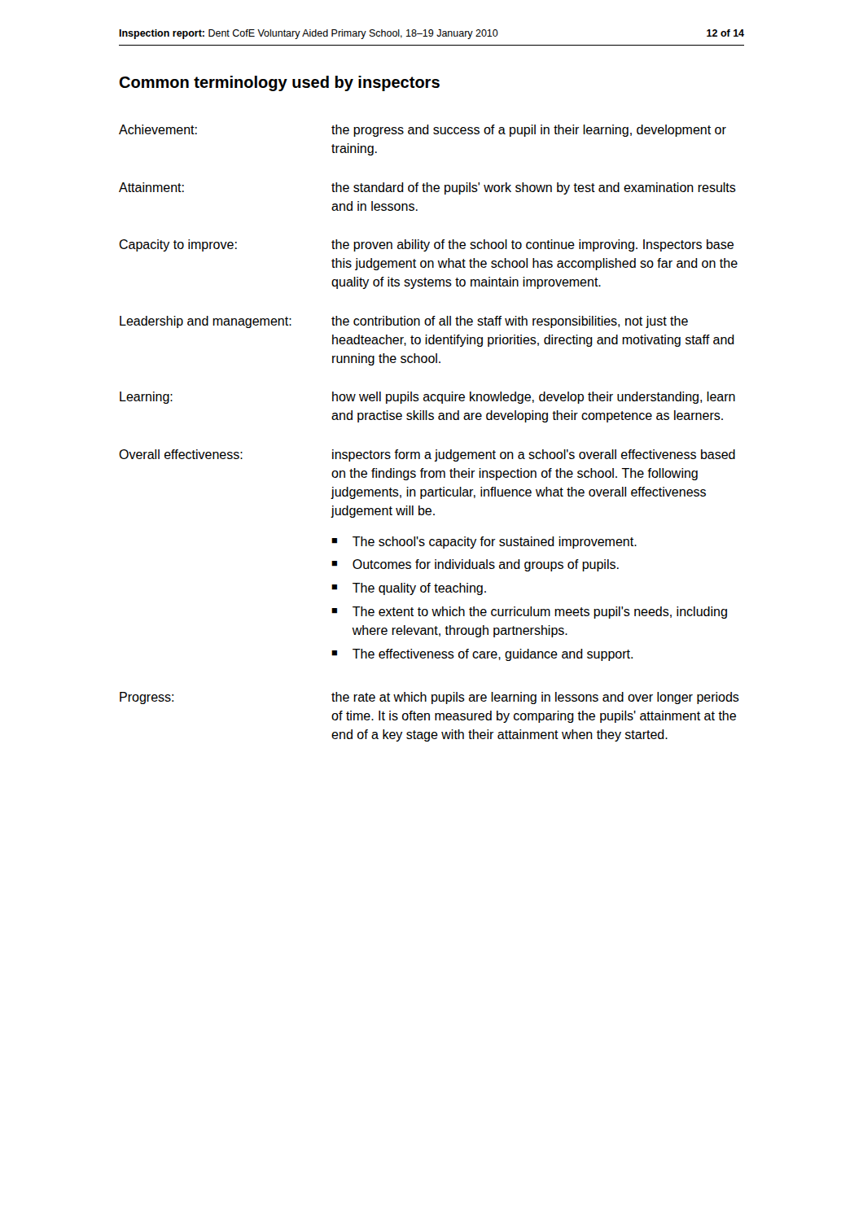Inspection report: Dent CofE Voluntary Aided Primary School, 18–19 January 2010
12 of 14
Common terminology used by inspectors
Achievement:
the progress and success of a pupil in their learning, development or training.
Attainment:
the standard of the pupils' work shown by test and examination results and in lessons.
Capacity to improve:
the proven ability of the school to continue improving. Inspectors base this judgement on what the school has accomplished so far and on the quality of its systems to maintain improvement.
Leadership and management:
the contribution of all the staff with responsibilities, not just the headteacher, to identifying priorities, directing and motivating staff and running the school.
Learning:
how well pupils acquire knowledge, develop their understanding, learn and practise skills and are developing their competence as learners.
Overall effectiveness:
inspectors form a judgement on a school's overall effectiveness based on the findings from their inspection of the school. The following judgements, in particular, influence what the overall effectiveness judgement will be.
The school's capacity for sustained improvement.
Outcomes for individuals and groups of pupils.
The quality of teaching.
The extent to which the curriculum meets pupil's needs, including where relevant, through partnerships.
The effectiveness of care, guidance and support.
Progress:
the rate at which pupils are learning in lessons and over longer periods of time. It is often measured by comparing the pupils' attainment at the end of a key stage with their attainment when they started.